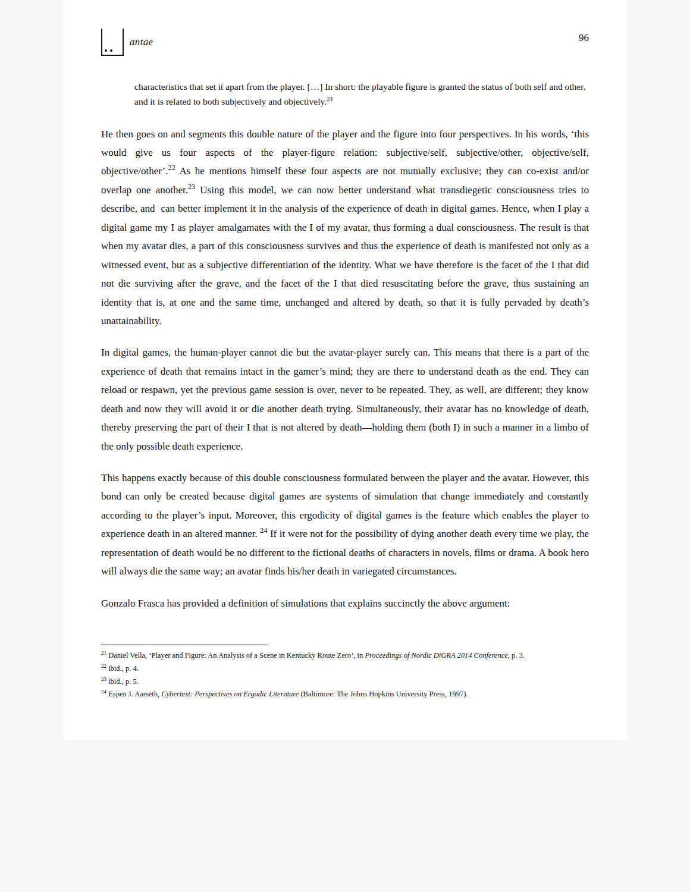antae
96
characteristics that set it apart from the player. […] In short: the playable figure is granted the status of both self and other, and it is related to both subjectively and objectively.21
He then goes on and segments this double nature of the player and the figure into four perspectives. In his words, ‘this would give us four aspects of the player-figure relation: subjective/self, subjective/other, objective/self, objective/other’.22 As he mentions himself these four aspects are not mutually exclusive; they can co-exist and/or overlap one another.23 Using this model, we can now better understand what transdiegetic consciousness tries to describe, and can better implement it in the analysis of the experience of death in digital games. Hence, when I play a digital game my I as player amalgamates with the I of my avatar, thus forming a dual consciousness. The result is that when my avatar dies, a part of this consciousness survives and thus the experience of death is manifested not only as a witnessed event, but as a subjective differentiation of the identity. What we have therefore is the facet of the I that did not die surviving after the grave, and the facet of the I that died resuscitating before the grave, thus sustaining an identity that is, at one and the same time, unchanged and altered by death, so that it is fully pervaded by death’s unattainability.
In digital games, the human-player cannot die but the avatar-player surely can. This means that there is a part of the experience of death that remains intact in the gamer’s mind; they are there to understand death as the end. They can reload or respawn, yet the previous game session is over, never to be repeated. They, as well, are different; they know death and now they will avoid it or die another death trying. Simultaneously, their avatar has no knowledge of death, thereby preserving the part of their I that is not altered by death—holding them (both I) in such a manner in a limbo of the only possible death experience.
This happens exactly because of this double consciousness formulated between the player and the avatar. However, this bond can only be created because digital games are systems of simulation that change immediately and constantly according to the player’s input. Moreover, this ergodicity of digital games is the feature which enables the player to experience death in an altered manner. 24 If it were not for the possibility of dying another death every time we play, the representation of death would be no different to the fictional deaths of characters in novels, films or drama. A book hero will always die the same way; an avatar finds his/her death in variegated circumstances.
Gonzalo Frasca has provided a definition of simulations that explains succinctly the above argument:
21 Daniel Vella, ‘Player and Figure: An Analysis of a Scene in Kentucky Route Zero’, in Proceedings of Nordic DiGRA 2014 Conference, p. 3.
22 ibid., p. 4.
23 ibid., p. 5.
24 Espen J. Aarseth, Cybertext: Perspectives on Ergodic Literature (Baltimore: The Johns Hopkins University Press, 1997).